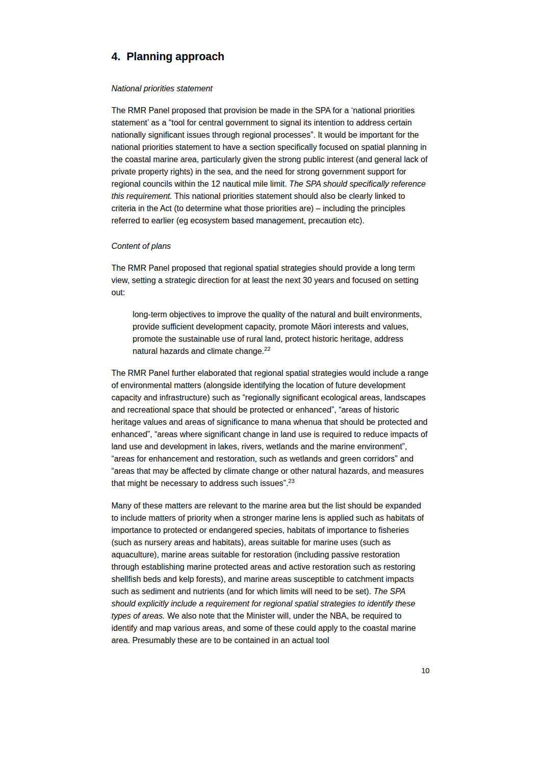4. Planning approach
National priorities statement
The RMR Panel proposed that provision be made in the SPA for a ‘national priorities statement’ as a “tool for central government to signal its intention to address certain nationally significant issues through regional processes”. It would be important for the national priorities statement to have a section specifically focused on spatial planning in the coastal marine area, particularly given the strong public interest (and general lack of private property rights) in the sea, and the need for strong government support for regional councils within the 12 nautical mile limit. The SPA should specifically reference this requirement. This national priorities statement should also be clearly linked to criteria in the Act (to determine what those priorities are) – including the principles referred to earlier (eg ecosystem based management, precaution etc).
Content of plans
The RMR Panel proposed that regional spatial strategies should provide a long term view, setting a strategic direction for at least the next 30 years and focused on setting out:
long-term objectives to improve the quality of the natural and built environments, provide sufficient development capacity, promote Māori interests and values, promote the sustainable use of rural land, protect historic heritage, address natural hazards and climate change.22
The RMR Panel further elaborated that regional spatial strategies would include a range of environmental matters (alongside identifying the location of future development capacity and infrastructure) such as “regionally significant ecological areas, landscapes and recreational space that should be protected or enhanced”, “areas of historic heritage values and areas of significance to mana whenua that should be protected and enhanced”, “areas where significant change in land use is required to reduce impacts of land use and development in lakes, rivers, wetlands and the marine environment”, “areas for enhancement and restoration, such as wetlands and green corridors” and “areas that may be affected by climate change or other natural hazards, and measures that might be necessary to address such issues”.23
Many of these matters are relevant to the marine area but the list should be expanded to include matters of priority when a stronger marine lens is applied such as habitats of importance to protected or endangered species, habitats of importance to fisheries (such as nursery areas and habitats), areas suitable for marine uses (such as aquaculture), marine areas suitable for restoration (including passive restoration through establishing marine protected areas and active restoration such as restoring shellfish beds and kelp forests), and marine areas susceptible to catchment impacts such as sediment and nutrients (and for which limits will need to be set). The SPA should explicitly include a requirement for regional spatial strategies to identify these types of areas. We also note that the Minister will, under the NBA, be required to identify and map various areas, and some of these could apply to the coastal marine area. Presumably these are to be contained in an actual tool
10